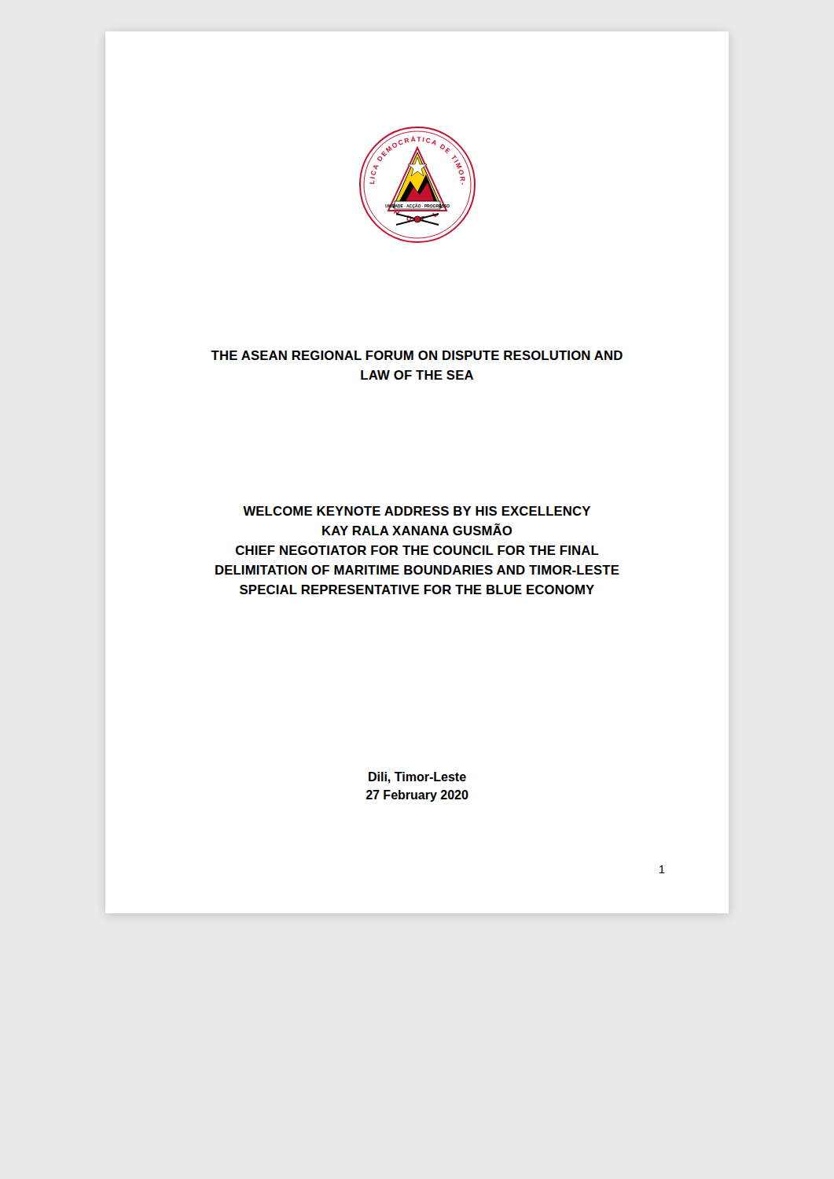REPÚBLICA DEMOCRÁTICA DE TIMOR-LESTE R D T L UNIDADE · ACÇÃO · PROGRESSO
The ASEAN Regional Forum on Dispute Resolution and Law of the Sea
Welcome Keynote Address by His Excellency
Kay Rala Xanana Gusmão
Chief Negotiator for the Council for the Final Delimitation of Maritime Boundaries and Timor-Leste Special Representative for the Blue Economy
Dili, Timor-Leste
27 February 2020
1